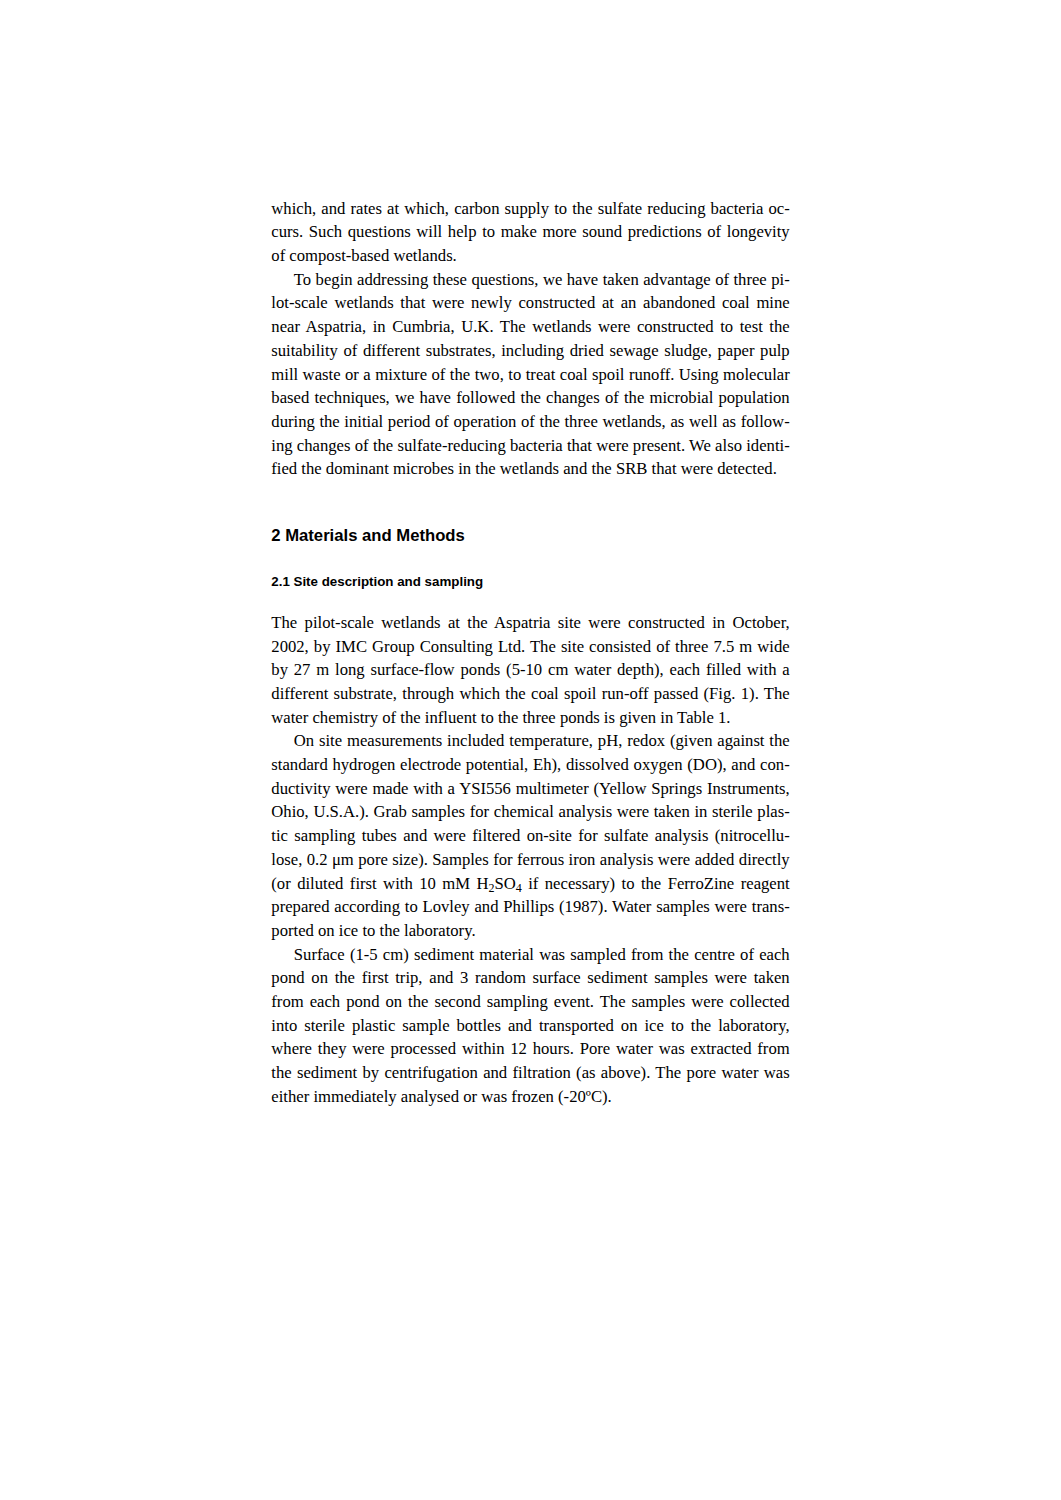which, and rates at which, carbon supply to the sulfate reducing bacteria occurs. Such questions will help to make more sound predictions of longevity of compost-based wetlands.
To begin addressing these questions, we have taken advantage of three pilot-scale wetlands that were newly constructed at an abandoned coal mine near Aspatria, in Cumbria, U.K. The wetlands were constructed to test the suitability of different substrates, including dried sewage sludge, paper pulp mill waste or a mixture of the two, to treat coal spoil runoff. Using molecular based techniques, we have followed the changes of the microbial population during the initial period of operation of the three wetlands, as well as following changes of the sulfate-reducing bacteria that were present. We also identified the dominant microbes in the wetlands and the SRB that were detected.
2 Materials and Methods
2.1 Site description and sampling
The pilot-scale wetlands at the Aspatria site were constructed in October, 2002, by IMC Group Consulting Ltd. The site consisted of three 7.5 m wide by 27 m long surface-flow ponds (5-10 cm water depth), each filled with a different substrate, through which the coal spoil run-off passed (Fig. 1). The water chemistry of the influent to the three ponds is given in Table 1.
On site measurements included temperature, pH, redox (given against the standard hydrogen electrode potential, Eh), dissolved oxygen (DO), and conductivity were made with a YSI556 multimeter (Yellow Springs Instruments, Ohio, U.S.A.). Grab samples for chemical analysis were taken in sterile plastic sampling tubes and were filtered on-site for sulfate analysis (nitrocellulose, 0.2 μm pore size). Samples for ferrous iron analysis were added directly (or diluted first with 10 mM H2SO4 if necessary) to the FerroZine reagent prepared according to Lovley and Phillips (1987). Water samples were transported on ice to the laboratory.
Surface (1-5 cm) sediment material was sampled from the centre of each pond on the first trip, and 3 random surface sediment samples were taken from each pond on the second sampling event. The samples were collected into sterile plastic sample bottles and transported on ice to the laboratory, where they were processed within 12 hours. Pore water was extracted from the sediment by centrifugation and filtration (as above). The pore water was either immediately analysed or was frozen (-20ºC).